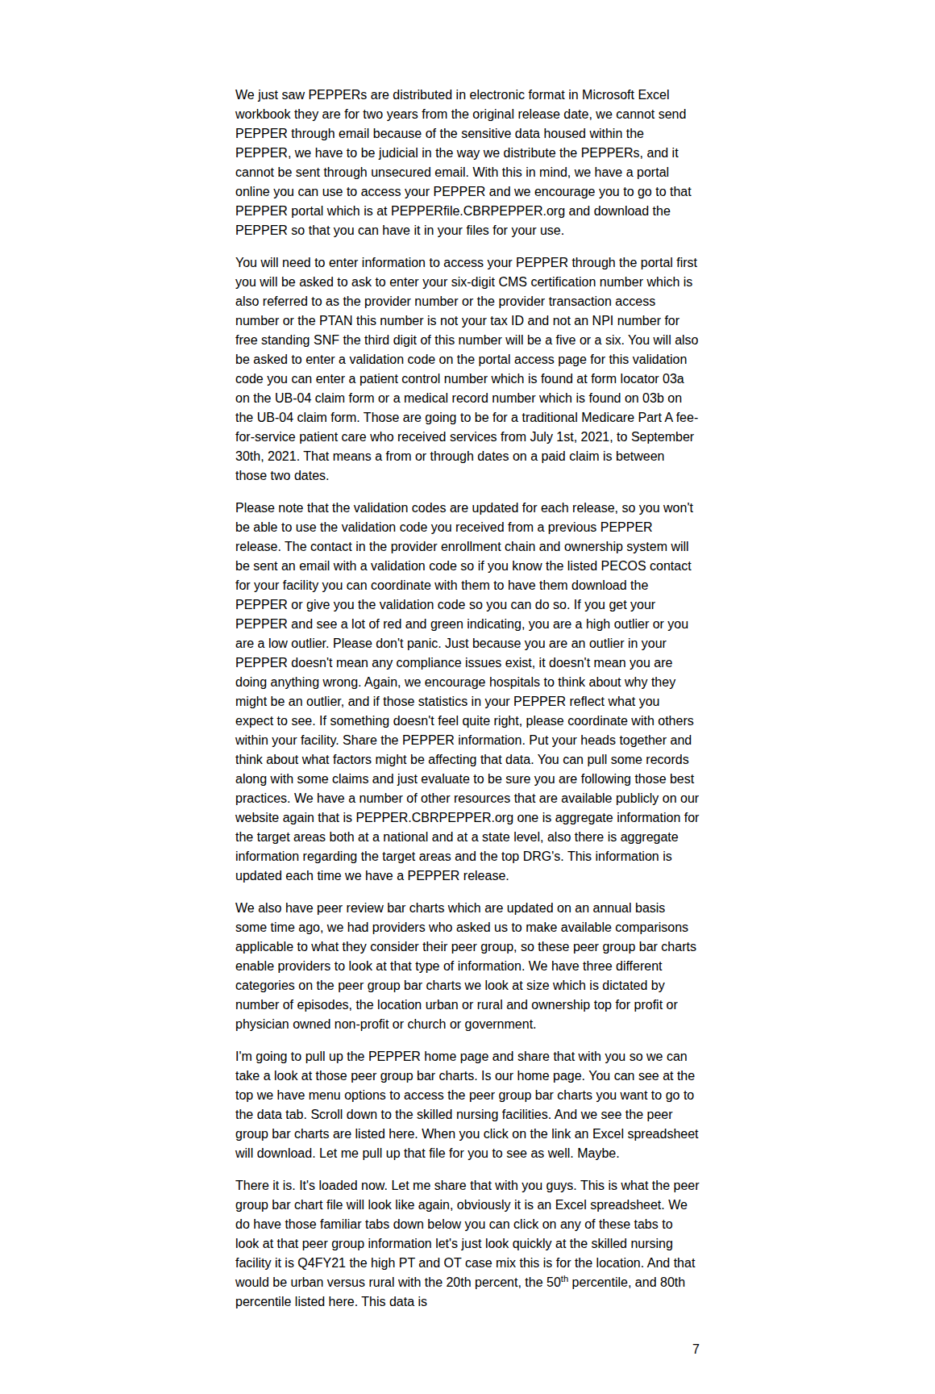We just saw PEPPERs are distributed in electronic format in Microsoft Excel workbook they are for two years from the original release date, we cannot send PEPPER through email because of the sensitive data housed within the PEPPER, we have to be judicial in the way we distribute the PEPPERs, and it cannot be sent through unsecured email. With this in mind, we have a portal online you can use to access your PEPPER and we encourage you to go to that PEPPER portal which is at PEPPERfile.CBRPEPPER.org and download the PEPPER so that you can have it in your files for your use.
You will need to enter information to access your PEPPER through the portal first you will be asked to ask to enter your six-digit CMS certification number which is also referred to as the provider number or the provider transaction access number or the PTAN this number is not your tax ID and not an NPI number for free standing SNF the third digit of this number will be a five or a six. You will also be asked to enter a validation code on the portal access page for this validation code you can enter a patient control number which is found at form locator 03a on the UB-04 claim form or a medical record number which is found on 03b on the UB-04 claim form. Those are going to be for a traditional Medicare Part A fee-for-service patient care who received services from July 1st, 2021, to September 30th, 2021. That means a from or through dates on a paid claim is between those two dates.
Please note that the validation codes are updated for each release, so you won't be able to use the validation code you received from a previous PEPPER release. The contact in the provider enrollment chain and ownership system will be sent an email with a validation code so if you know the listed PECOS contact for your facility you can coordinate with them to have them download the PEPPER or give you the validation code so you can do so. If you get your PEPPER and see a lot of red and green indicating, you are a high outlier or you are a low outlier. Please don't panic. Just because you are an outlier in your PEPPER doesn't mean any compliance issues exist, it doesn't mean you are doing anything wrong. Again, we encourage hospitals to think about why they might be an outlier, and if those statistics in your PEPPER reflect what you expect to see. If something doesn't feel quite right, please coordinate with others within your facility. Share the PEPPER information. Put your heads together and think about what factors might be affecting that data. You can pull some records along with some claims and just evaluate to be sure you are following those best practices. We have a number of other resources that are available publicly on our website again that is PEPPER.CBRPEPPER.org one is aggregate information for the target areas both at a national and at a state level, also there is aggregate information regarding the target areas and the top DRG's. This information is updated each time we have a PEPPER release.
We also have peer review bar charts which are updated on an annual basis some time ago, we had providers who asked us to make available comparisons applicable to what they consider their peer group, so these peer group bar charts enable providers to look at that type of information. We have three different categories on the peer group bar charts we look at size which is dictated by number of episodes, the location urban or rural and ownership top for profit or physician owned non-profit or church or government.
I'm going to pull up the PEPPER home page and share that with you so we can take a look at those peer group bar charts. Is our home page. You can see at the top we have menu options to access the peer group bar charts you want to go to the data tab. Scroll down to the skilled nursing facilities. And we see the peer group bar charts are listed here. When you click on the link an Excel spreadsheet will download. Let me pull up that file for you to see as well. Maybe.
There it is. It's loaded now. Let me share that with you guys. This is what the peer group bar chart file will look like again, obviously it is an Excel spreadsheet. We do have those familiar tabs down below you can click on any of these tabs to look at that peer group information let's just look quickly at the skilled nursing facility it is Q4FY21 the high PT and OT case mix this is for the location. And that would be urban versus rural with the 20th percent, the 50th percentile, and 80th percentile listed here. This data is
7